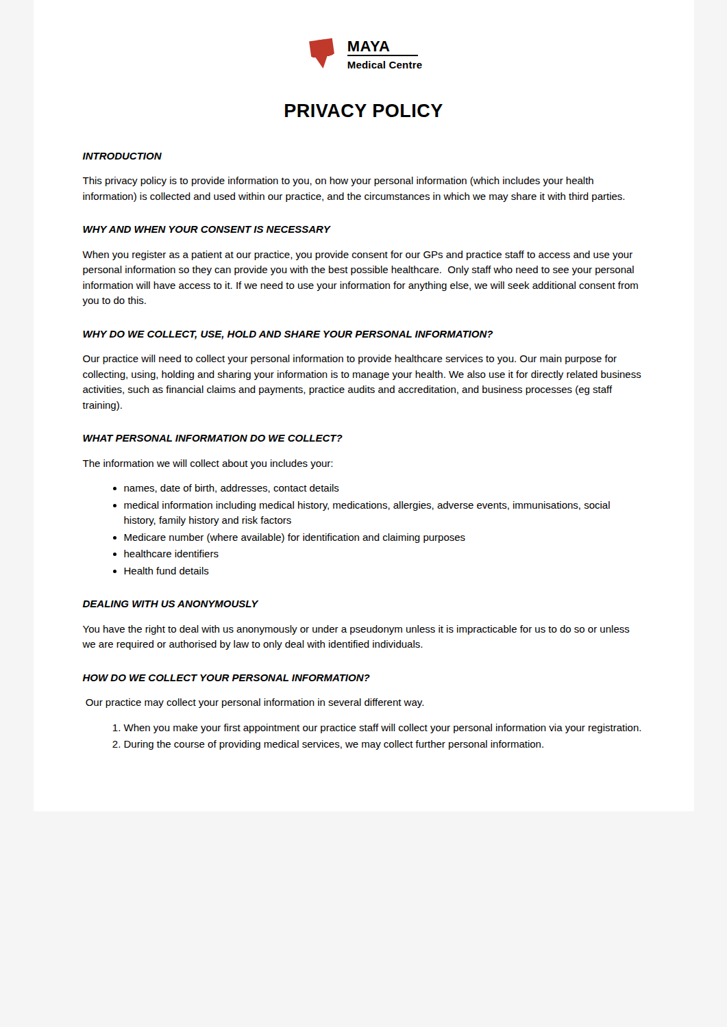MAYA
Medical Centre
PRIVACY POLICY
INTRODUCTION
This privacy policy is to provide information to you, on how your personal information (which includes your health information) is collected and used within our practice, and the circumstances in which we may share it with third parties.
WHY AND WHEN YOUR CONSENT IS NECESSARY
When you register as a patient at our practice, you provide consent for our GPs and practice staff to access and use your personal information so they can provide you with the best possible healthcare. Only staff who need to see your personal information will have access to it. If we need to use your information for anything else, we will seek additional consent from you to do this.
WHY DO WE COLLECT, USE, HOLD AND SHARE YOUR PERSONAL INFORMATION?
Our practice will need to collect your personal information to provide healthcare services to you. Our main purpose for collecting, using, holding and sharing your information is to manage your health. We also use it for directly related business activities, such as financial claims and payments, practice audits and accreditation, and business processes (eg staff training).
WHAT PERSONAL INFORMATION DO WE COLLECT?
The information we will collect about you includes your:
names, date of birth, addresses, contact details
medical information including medical history, medications, allergies, adverse events, immunisations, social history, family history and risk factors
Medicare number (where available) for identification and claiming purposes
healthcare identifiers
Health fund details
DEALING WITH US ANONYMOUSLY
You have the right to deal with us anonymously or under a pseudonym unless it is impracticable for us to do so or unless we are required or authorised by law to only deal with identified individuals.
HOW DO WE COLLECT YOUR PERSONAL INFORMATION?
Our practice may collect your personal information in several different way.
When you make your first appointment our practice staff will collect your personal information via your registration.
During the course of providing medical services, we may collect further personal information.